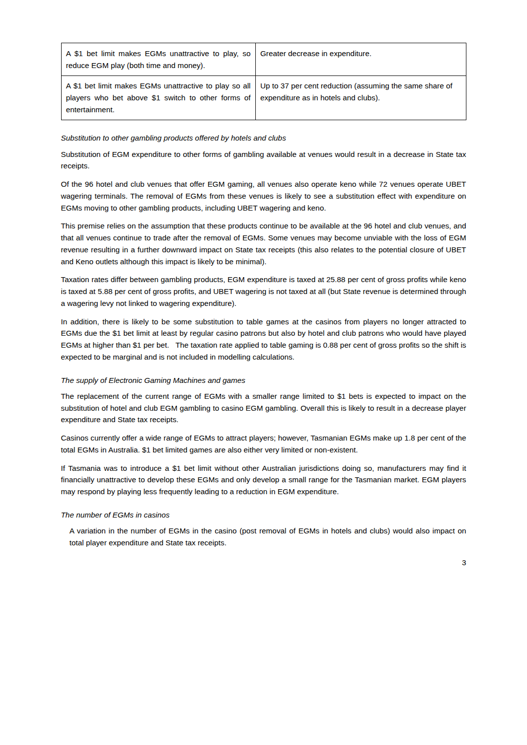| A $1 bet limit makes EGMs unattractive to play, so reduce EGM play (both time and money). | Greater decrease in expenditure. |
| A $1 bet limit makes EGMs unattractive to play so all players who bet above $1 switch to other forms of entertainment. | Up to 37 per cent reduction (assuming the same share of expenditure as in hotels and clubs). |
Substitution to other gambling products offered by hotels and clubs
Substitution of EGM expenditure to other forms of gambling available at venues would result in a decrease in State tax receipts.
Of the 96 hotel and club venues that offer EGM gaming, all venues also operate keno while 72 venues operate UBET wagering terminals. The removal of EGMs from these venues is likely to see a substitution effect with expenditure on EGMs moving to other gambling products, including UBET wagering and keno.
This premise relies on the assumption that these products continue to be available at the 96 hotel and club venues, and that all venues continue to trade after the removal of EGMs. Some venues may become unviable with the loss of EGM revenue resulting in a further downward impact on State tax receipts (this also relates to the potential closure of UBET and Keno outlets although this impact is likely to be minimal).
Taxation rates differ between gambling products, EGM expenditure is taxed at 25.88 per cent of gross profits while keno is taxed at 5.88 per cent of gross profits, and UBET wagering is not taxed at all (but State revenue is determined through a wagering levy not linked to wagering expenditure).
In addition, there is likely to be some substitution to table games at the casinos from players no longer attracted to EGMs due the $1 bet limit at least by regular casino patrons but also by hotel and club patrons who would have played EGMs at higher than $1 per bet. The taxation rate applied to table gaming is 0.88 per cent of gross profits so the shift is expected to be marginal and is not included in modelling calculations.
The supply of Electronic Gaming Machines and games
The replacement of the current range of EGMs with a smaller range limited to $1 bets is expected to impact on the substitution of hotel and club EGM gambling to casino EGM gambling. Overall this is likely to result in a decrease player expenditure and State tax receipts.
Casinos currently offer a wide range of EGMs to attract players; however, Tasmanian EGMs make up 1.8 per cent of the total EGMs in Australia. $1 bet limited games are also either very limited or non-existent.
If Tasmania was to introduce a $1 bet limit without other Australian jurisdictions doing so, manufacturers may find it financially unattractive to develop these EGMs and only develop a small range for the Tasmanian market. EGM players may respond by playing less frequently leading to a reduction in EGM expenditure.
The number of EGMs in casinos
A variation in the number of EGMs in the casino (post removal of EGMs in hotels and clubs) would also impact on total player expenditure and State tax receipts.
3